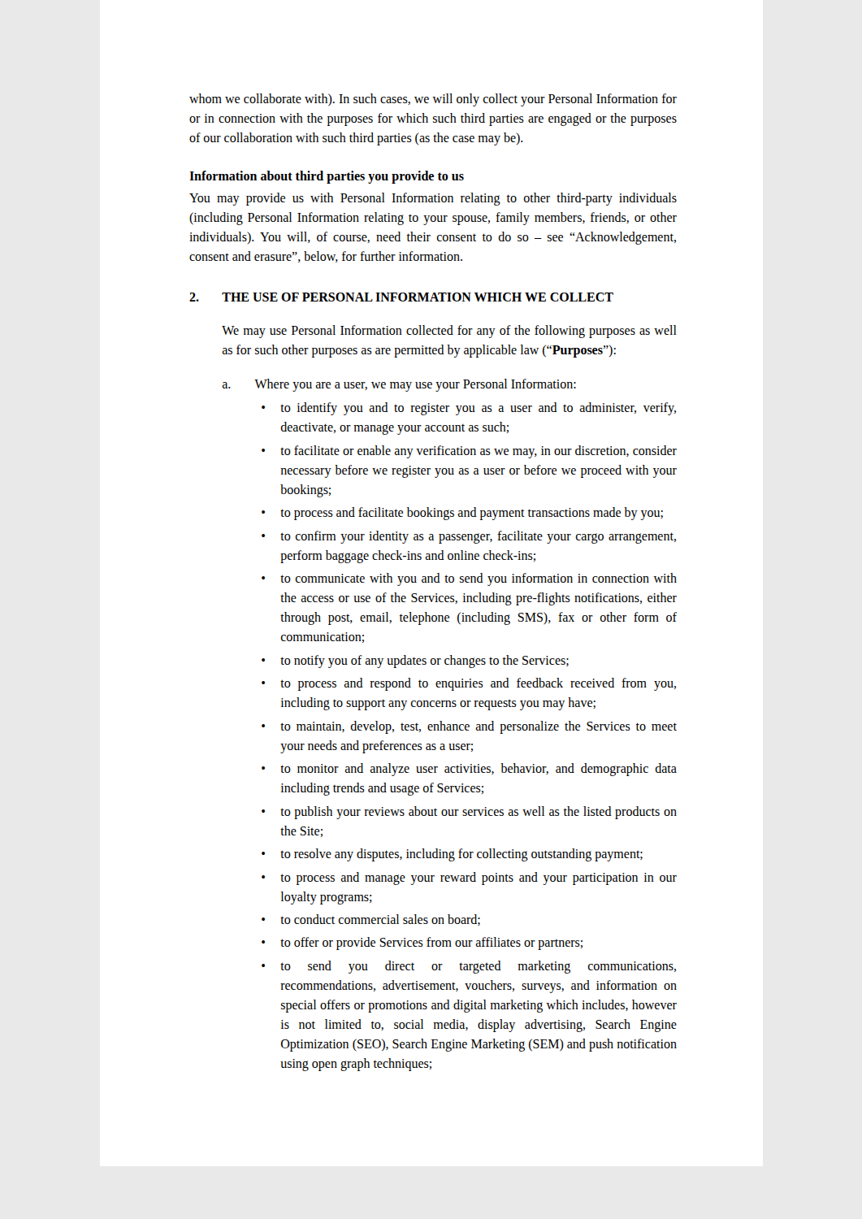whom we collaborate with). In such cases, we will only collect your Personal Information for or in connection with the purposes for which such third parties are engaged or the purposes of our collaboration with such third parties (as the case may be).
Information about third parties you provide to us
You may provide us with Personal Information relating to other third-party individuals (including Personal Information relating to your spouse, family members, friends, or other individuals). You will, of course, need their consent to do so – see “Acknowledgement, consent and erasure”, below, for further information.
THE USE OF PERSONAL INFORMATION WHICH WE COLLECT
We may use Personal Information collected for any of the following purposes as well as for such other purposes as are permitted by applicable law (“Purposes”):
Where you are a user, we may use your Personal Information:
to identify you and to register you as a user and to administer, verify, deactivate, or manage your account as such;
to facilitate or enable any verification as we may, in our discretion, consider necessary before we register you as a user or before we proceed with your bookings;
to process and facilitate bookings and payment transactions made by you;
to confirm your identity as a passenger, facilitate your cargo arrangement, perform baggage check-ins and online check-ins;
to communicate with you and to send you information in connection with the access or use of the Services, including pre-flights notifications, either through post, email, telephone (including SMS), fax or other form of communication;
to notify you of any updates or changes to the Services;
to process and respond to enquiries and feedback received from you, including to support any concerns or requests you may have;
to maintain, develop, test, enhance and personalize the Services to meet your needs and preferences as a user;
to monitor and analyze user activities, behavior, and demographic data including trends and usage of Services;
to publish your reviews about our services as well as the listed products on the Site;
to resolve any disputes, including for collecting outstanding payment;
to process and manage your reward points and your participation in our loyalty programs;
to conduct commercial sales on board;
to offer or provide Services from our affiliates or partners;
to send you direct or targeted marketing communications, recommendations, advertisement, vouchers, surveys, and information on special offers or promotions and digital marketing which includes, however is not limited to, social media, display advertising, Search Engine Optimization (SEO), Search Engine Marketing (SEM) and push notification using open graph techniques;